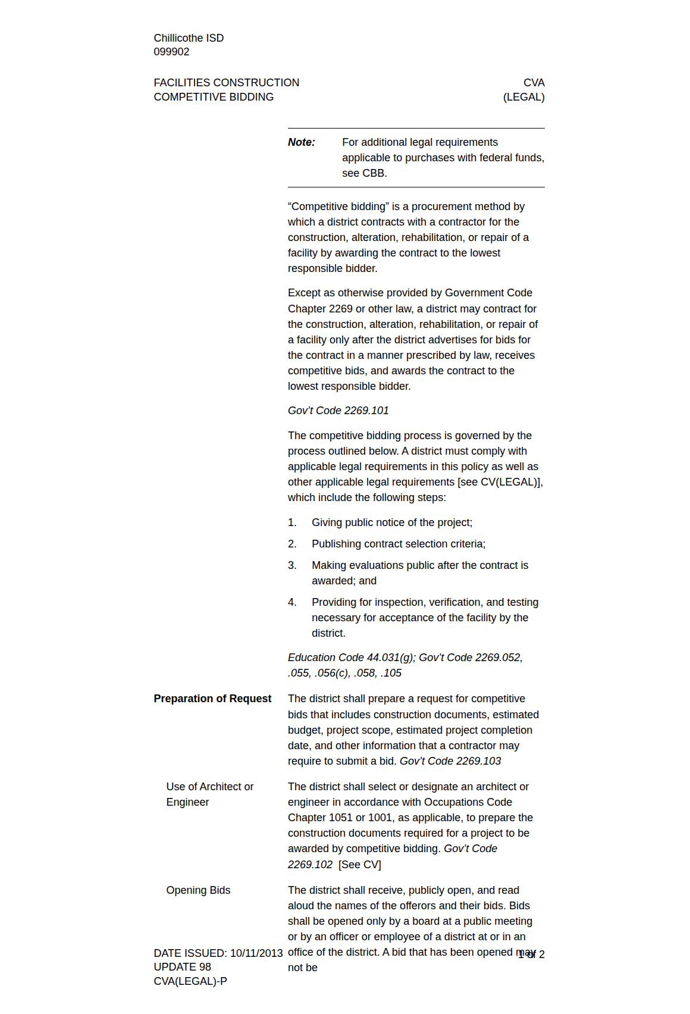Chillicothe ISD
099902
FACILITIES CONSTRUCTION
COMPETITIVE BIDDING
CVA
(LEGAL)
Note:
For additional legal requirements applicable to purchases with federal funds, see CBB.
“Competitive bidding” is a procurement method by which a district contracts with a contractor for the construction, alteration, rehabilitation, or repair of a facility by awarding the contract to the lowest responsible bidder.
Except as otherwise provided by Government Code Chapter 2269 or other law, a district may contract for the construction, alteration, rehabilitation, or repair of a facility only after the district advertises for bids for the contract in a manner prescribed by law, receives competitive bids, and awards the contract to the lowest responsible bidder.
Gov’t Code 2269.101
The competitive bidding process is governed by the process outlined below. A district must comply with applicable legal requirements in this policy as well as other applicable legal requirements [see CV(LEGAL)], which include the following steps:
1. Giving public notice of the project;
2. Publishing contract selection criteria;
3. Making evaluations public after the contract is awarded; and
4. Providing for inspection, verification, and testing necessary for acceptance of the facility by the district.
Education Code 44.031(g); Gov’t Code 2269.052, .055, .056(c), .058, .105
Preparation of Request
The district shall prepare a request for competitive bids that includes construction documents, estimated budget, project scope, estimated project completion date, and other information that a contractor may require to submit a bid. Gov’t Code 2269.103
Use of Architect or Engineer
The district shall select or designate an architect or engineer in accordance with Occupations Code Chapter 1051 or 1001, as applicable, to prepare the construction documents required for a project to be awarded by competitive bidding. Gov’t Code 2269.102 [See CV]
Opening Bids
The district shall receive, publicly open, and read aloud the names of the offerors and their bids. Bids shall be opened only by a board at a public meeting or by an officer or employee of a district at or in an office of the district. A bid that has been opened may not be
DATE ISSUED: 10/11/2013
UPDATE 98
CVA(LEGAL)-P
1 of 2